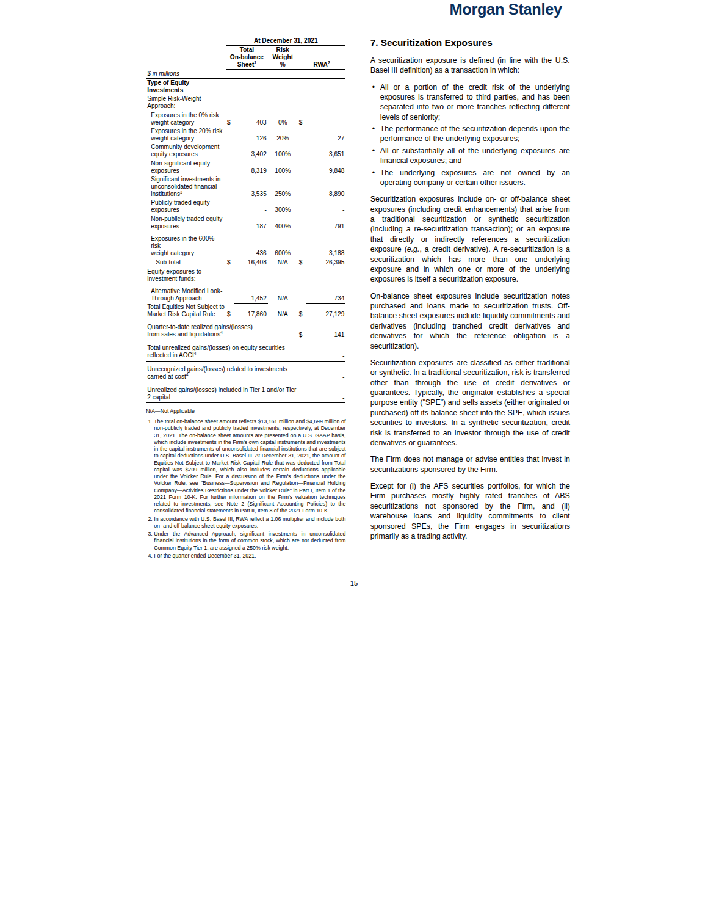Morgan Stanley
| | At December 31, 2021 |
| | Total On-balance Sheet 1 | Risk Weight % | RWA 2 |
| $ in millions | | | | | |
| Type of Equity Investments | |
| Simple Risk-Weight Approach: | |
| Exposures in the 0% risk weight category | $ | 403 | 0% | $ | - |
| Exposures in the 20% risk weight category | | 126 | 20% | | 27 |
| Community development equity exposures | | 3,402 | 100% | | 3,651 |
| Non-significant equity exposures | | 8,319 | 100% | | 9,848 |
| Significant investments in unconsolidated financial institutions 3 | | 3,535 | 250% | | 8,890 |
| Publicly traded equity exposures | | - | 300% | | - |
| Non-publicly traded equity exposures | | 187 | 400% | | 791 |
| Exposures in the 600% risk weight category | | 436 | 600% | | 3,188 |
| Sub-total | $ | 16,408 | N/A | $ | 26,395 |
| Equity exposures to investment funds: | |
| Alternative Modified Look- Through Approach | | 1,452 | N/A | | 734 |
| Total Equities Not Subject to Market Risk Capital Rule | $ | 17,860 | N/A | $ | 27,129 |
| Quarter-to-date realized gains/(losses) from sales and liquidations 4 | | $ | 141 |
| Total unrealized gains/(losses) on equity securities reflected in AOCI 4 | | - |
| Unrecognized gains/(losses) related to investments carried at cost 4 | | - |
| Unrealized gains/(losses) included in Tier 1 and/or Tier 2 capital | | - |
N/A—Not Applicable
The total on-balance sheet amount reflects $13,161 million and $4,699 million of non-publicly traded and publicly traded investments, respectively, at December 31, 2021. The on-balance sheet amounts are presented on a U.S. GAAP basis, which include investments in the Firm's own capital instruments and investments in the capital instruments of unconsolidated financial institutions that are subject to capital deductions under U.S. Basel III. At December 31, 2021, the amount of Equities Not Subject to Market Risk Capital Rule that was deducted from Total capital was $709 million, which also includes certain deductions applicable under the Volcker Rule. For a discussion of the Firm's deductions under the Volcker Rule, see "Business—Supervision and Regulation—Financial Holding Company—Activities Restrictions under the Volcker Rule" in Part I, Item 1 of the 2021 Form 10-K. For further information on the Firm's valuation techniques related to investments, see Note 2 (Significant Accounting Policies) to the consolidated financial statements in Part II, Item 8 of the 2021 Form 10-K.
In accordance with U.S. Basel III, RWA reflect a 1.06 multiplier and include both on- and off-balance sheet equity exposures.
Under the Advanced Approach, significant investments in unconsolidated financial institutions in the form of common stock, which are not deducted from Common Equity Tier 1, are assigned a 250% risk weight.
For the quarter ended December 31, 2021.
7. Securitization Exposures
A securitization exposure is defined (in line with the U.S. Basel III definition) as a transaction in which:
All or a portion of the credit risk of the underlying exposures is transferred to third parties, and has been separated into two or more tranches reflecting different levels of seniority;
The performance of the securitization depends upon the performance of the underlying exposures;
All or substantially all of the underlying exposures are financial exposures; and
The underlying exposures are not owned by an operating company or certain other issuers.
Securitization exposures include on- or off-balance sheet exposures (including credit enhancements) that arise from a traditional securitization or synthetic securitization (including a re-securitization transaction); or an exposure that directly or indirectly references a securitization exposure (e.g., a credit derivative). A re-securitization is a securitization which has more than one underlying exposure and in which one or more of the underlying exposures is itself a securitization exposure.
On-balance sheet exposures include securitization notes purchased and loans made to securitization trusts. Off-balance sheet exposures include liquidity commitments and derivatives (including tranched credit derivatives and derivatives for which the reference obligation is a securitization).
Securitization exposures are classified as either traditional or synthetic. In a traditional securitization, risk is transferred other than through the use of credit derivatives or guarantees. Typically, the originator establishes a special purpose entity ("SPE") and sells assets (either originated or purchased) off its balance sheet into the SPE, which issues securities to investors. In a synthetic securitization, credit risk is transferred to an investor through the use of credit derivatives or guarantees.
The Firm does not manage or advise entities that invest in securitizations sponsored by the Firm.
Except for (i) the AFS securities portfolios, for which the Firm purchases mostly highly rated tranches of ABS securitizations not sponsored by the Firm, and (ii) warehouse loans and liquidity commitments to client sponsored SPEs, the Firm engages in securitizations primarily as a trading activity.
15